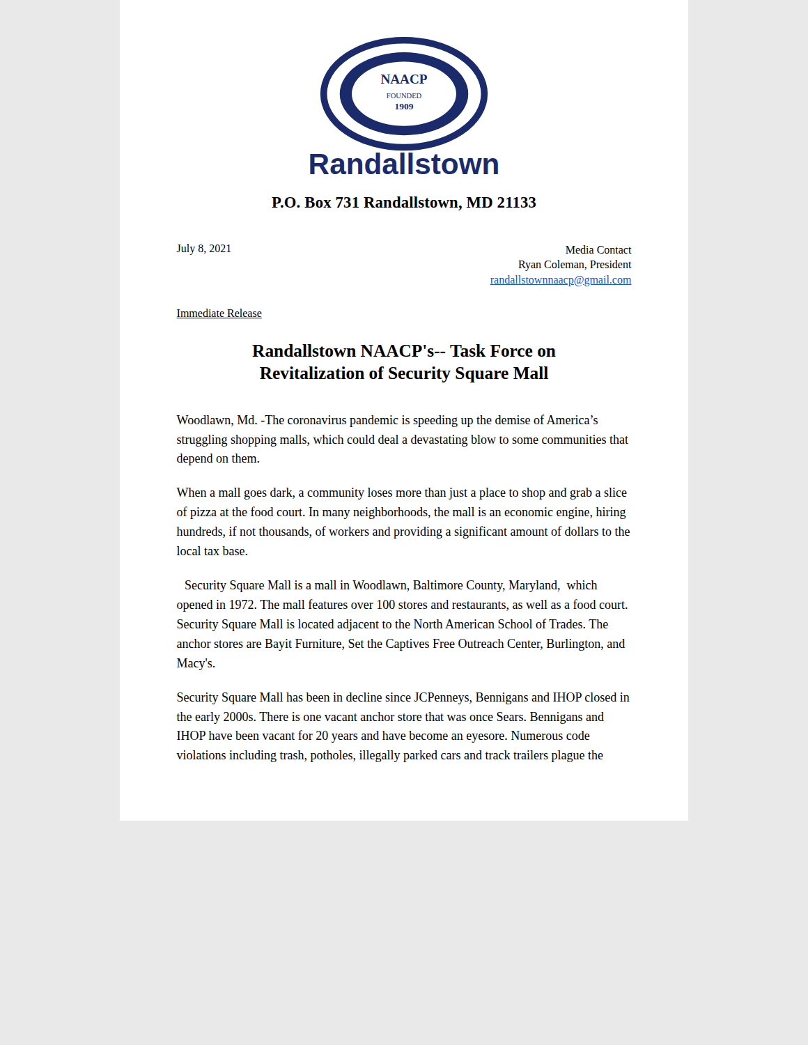P.O. Box 731 Randallstown, MD 21133
| July 8, 2021 | Media Contact Ryan Coleman, President randallstownnaacp@gmail.com |
Immediate Release
Randallstown NAACP's-- Task Force on
Revitalization of Security Square Mall
Woodlawn, Md. -The coronavirus pandemic is speeding up the demise of America’s struggling shopping malls, which could deal a devastating blow to some communities that depend on them.
When a mall goes dark, a community loses more than just a place to shop and grab a slice of pizza at the food court. In many neighborhoods, the mall is an economic engine, hiring hundreds, if not thousands, of workers and providing a significant amount of dollars to the local tax base.
Security Square Mall is a mall in Woodlawn, Baltimore County, Maryland, which opened in 1972. The mall features over 100 stores and restaurants, as well as a food court. Security Square Mall is located adjacent to the North American School of Trades. The anchor stores are Bayit Furniture, Set the Captives Free Outreach Center, Burlington, and Macy's.
Security Square Mall has been in decline since JCPenneys, Bennigans and IHOP closed in the early 2000s. There is one vacant anchor store that was once Sears. Bennigans and IHOP have been vacant for 20 years and have become an eyesore. Numerous code violations including trash, potholes, illegally parked cars and track trailers plague the